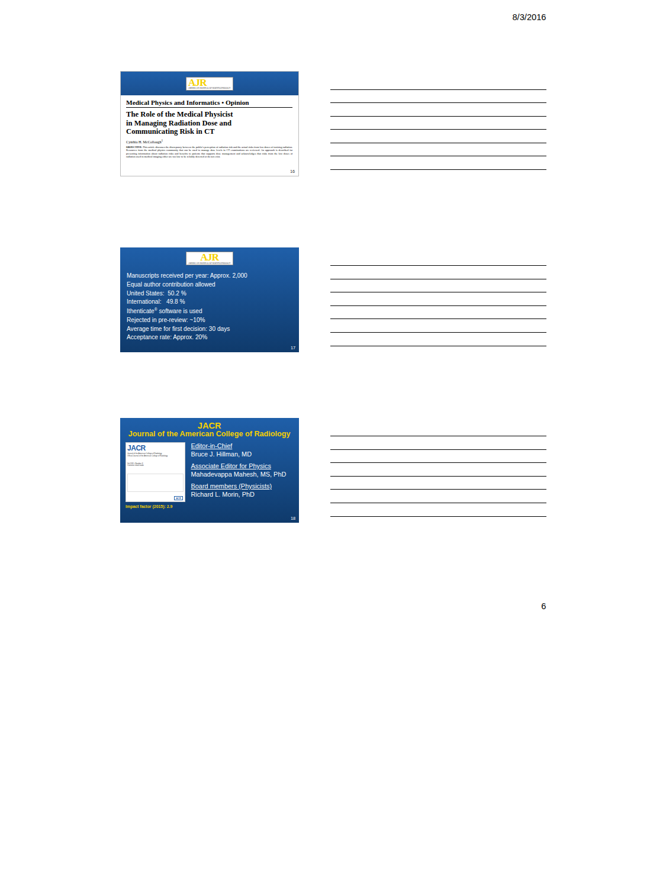8/3/2016
AJRAMERICAN JOURNAL OF ROENTGENOLOGY
Medical Physics and Informatics • Opinion
The Role of the Medical Physicist
in Managing Radiation Dose and
Communicating Risk in CT
Cynthia H. McCollough1
OBJECTIVE. This article discusses the discrepancy between the public's perception of radiation risk and the actual risks from low doses of ionizing radiation. Resources from the medical physics community that can be used to manage dose levels in CT examinations are reviewed. An approach is described for presenting information about radiation risks and benefits to patients that supports dose management and acknowledges that risks from the low doses of radiation used in medical imaging either are too low to be reliably detected or do not exist.
16
AJRAMERICAN JOURNAL OF ROENTGENOLOGY
Manuscripts received per year: Approx. 2,000
Equal author contribution allowed
United States: 50.2 %
International: 49.8 %
Ithenticate® software is used
Rejected in pre-review: ~10%
Average time for first decision: 30 days
Acceptance rate: Approx. 20%
17
JACR
Journal of the American College of Radiology
JACR
Journal of the American College of Radiology
Official Journal of the American College of Radiology
Vol XXX • Number X
Contents listed inside
ACR
Impact factor (2015): 2.9
Editor-in-Chief Bruce J. Hillman, MD Associate Editor for Physics Mahadevappa Mahesh, MS, PhD Board members (Physicists) Richard L. Morin, PhD
18
6